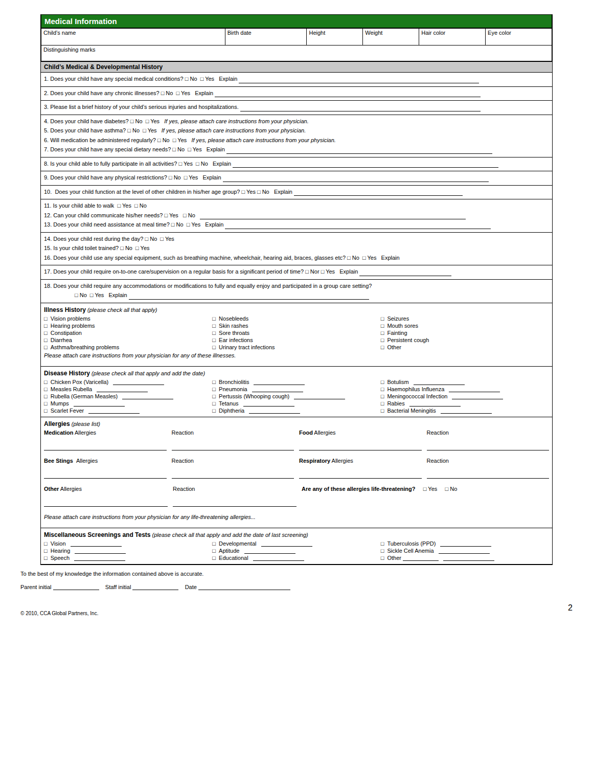Medical Information
| Child’s name | Birth date | Height | Weight | Hair color | Eye color |
| Distinguishing marks |
Child’s Medical & Developmental History
1. Does your child have any special medical conditions? □ No □ Yes Explain
2. Does your child have any chronic illnesses? □ No □ Yes Explain
3. Please list a brief history of your child’s serious injuries and hospitalizations.
4. Does your child have diabetes? □ No □ Yes If yes, please attach care instructions from your physician.
5. Does your child have asthma? □ No □ Yes If yes, please attach care instructions from your physician.
6. Will medication be administered regularly? □ No □ Yes If yes, please attach care instructions from your physician.
7. Does your child have any special dietary needs? □ No □ Yes Explain
8. Is your child able to fully participate in all activities? □ Yes □ No Explain
9. Does your child have any physical restrictions? □ No □ Yes Explain
10. Does your child function at the level of other children in his/her age group? □ Yes □ No Explain
11. Is your child able to walk □ Yes □ No
12. Can your child communicate his/her needs? □ Yes □ No
13. Does your child need assistance at meal time? □ No □ Yes Explain
14. Does your child rest during the day? □ No □ Yes
15. Is your child toilet trained? □ No □ Yes
16. Does your child use any special equipment, such as breathing machine, wheelchair, hearing aid, braces, glasses etc? □ No □ Yes Explain
17. Does your child require on-to-one care/supervision on a regular basis for a significant period of time? □ Nor □ Yes Explain
18. Does your child require any accommodations or modifications to fully and equally enjoy and participated in a group care setting?
□ No □ Yes Explain
Illness History (please check all that apply)
□ Vision problems
□ Hearing problems
□ Constipation
□ Diarrhea
□ Asthma/breathing problems
□ Nosebleeds
□ Skin rashes
□ Sore throats
□ Ear infections
□ Urinary tract infections
□ Seizures
□ Mouth sores
□ Fainting
□ Persistent cough
□ Other
Please attach care instructions from your physician for any of these illnesses.
Disease History (please check all that apply and add the date)
□ Chicken Pox (Varicella)
□ Measles Rubella
□ Rubella (German Measles)
□ Mumps
□ Scarlet Fever
□ Bronchiolitis
□ Pneumonia
□ Pertussis (Whooping cough)
□ Tetanus
□ Diphtheria
□ Botulism
□ Haemophilus Influenza
□ Meningococcal Infection
□ Rabies
□ Bacterial Meningitis
Allergies (please list)
Medication Allergies
Reaction
Food Allergies
Reaction
Bee Stings Allergies
Reaction
Respiratory Allergies
Reaction
Other Allergies
Reaction
Are any of these allergies life-threatening? □ Yes □ No
Please attach care instructions from your physician for any life-threatening allergies...
Miscellaneous Screenings and Tests (please check all that apply and add the date of last screening)
□ Vision
□ Hearing
□ Speech
□ Developmental
□ Aptitude
□ Educational
□ Tuberculosis (PPD)
□ Sickle Cell Anemia
□ Other
To the best of my knowledge the information contained above is accurate.
Parent initial Staff initial Date
© 2010, CCA Global Partners, Inc. 2